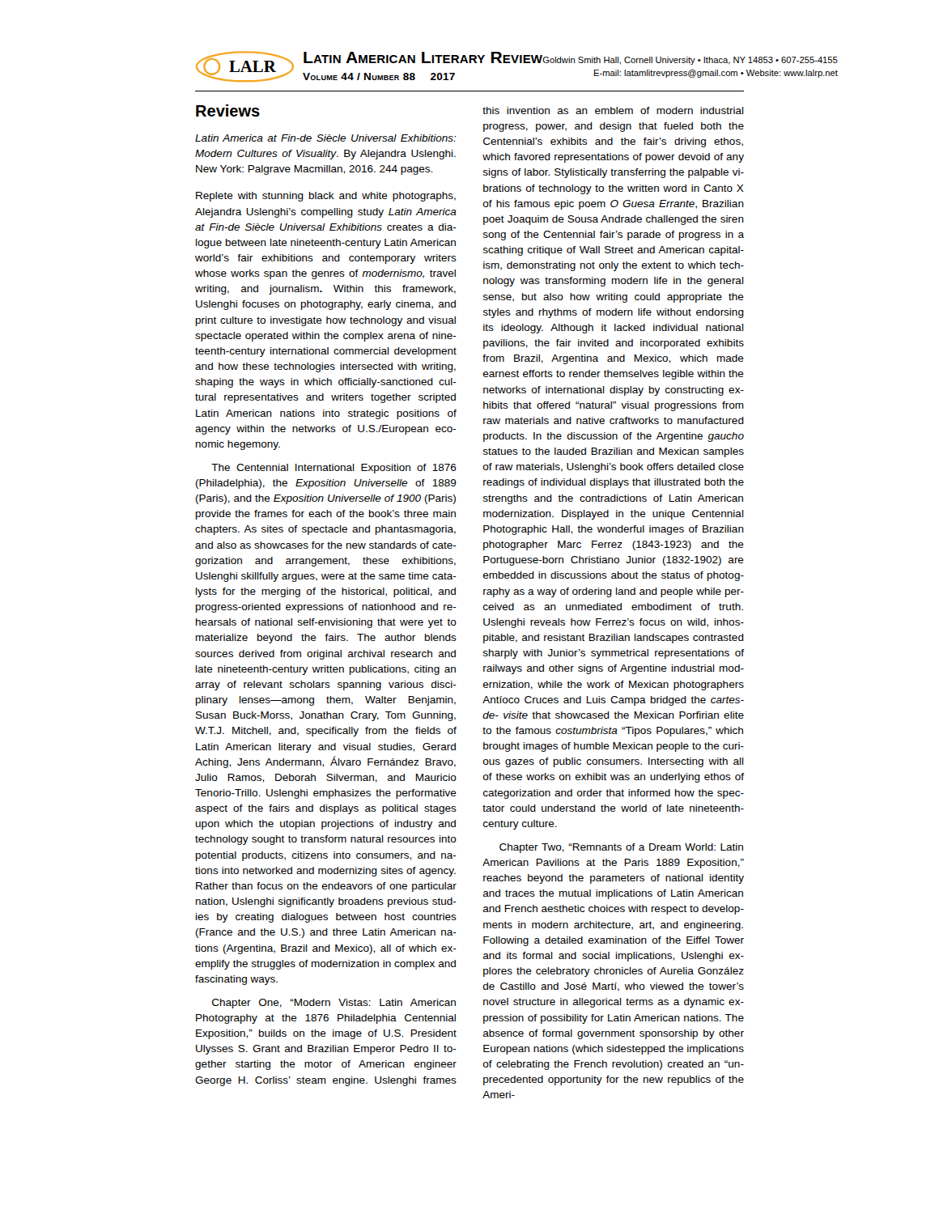LALR
Latin American Literary Review
Volume 44 / Number 88 2017
Goldwin Smith Hall, Cornell University • Ithaca, NY 14853 • 607-255-4155
E-mail: latamlitrevpress@gmail.com • Website: www.lalrp.net
Reviews
Latin America at Fin-de Siècle Universal Exhibitions: Modern Cultures of Visuality. By Alejandra Uslenghi. New York: Palgrave Macmillan, 2016. 244 pages.
Replete with stunning black and white photographs, Alejandra Uslenghi’s compelling study Latin America at Fin-de Siècle Universal Exhibitions creates a dialogue between late nineteenth-century Latin American world’s fair exhibitions and contemporary writers whose works span the genres of modernismo, travel writing, and journalism. Within this framework, Uslenghi focuses on photography, early cinema, and print culture to investigate how technology and visual spectacle operated within the complex arena of nineteenth-century international commercial development and how these technologies intersected with writing, shaping the ways in which officially-sanctioned cultural representatives and writers together scripted Latin American nations into strategic positions of agency within the networks of U.S./European economic hegemony.
The Centennial International Exposition of 1876 (Philadelphia), the Exposition Universelle of 1889 (Paris), and the Exposition Universelle of 1900 (Paris) provide the frames for each of the book’s three main chapters. As sites of spectacle and phantasmagoria, and also as showcases for the new standards of categorization and arrangement, these exhibitions, Uslenghi skillfully argues, were at the same time catalysts for the merging of the historical, political, and progress-oriented expressions of nationhood and rehearsals of national self-envisioning that were yet to materialize beyond the fairs. The author blends sources derived from original archival research and late nineteenth-century written publications, citing an array of relevant scholars spanning various disciplinary lenses—among them, Walter Benjamin, Susan Buck-Morss, Jonathan Crary, Tom Gunning, W.T.J. Mitchell, and, specifically from the fields of Latin American literary and visual studies, Gerard Aching, Jens Andermann, Álvaro Fernández Bravo, Julio Ramos, Deborah Silverman, and Mauricio Tenorio-Trillo. Uslenghi emphasizes the performative aspect of the fairs and displays as political stages upon which the utopian projections of industry and technology sought to transform natural resources into potential products, citizens into consumers, and nations into networked and modernizing sites of agency. Rather than focus on the endeavors of one particular nation, Uslenghi significantly broadens previous studies by creating dialogues between host countries (France and the U.S.) and three Latin American nations (Argentina, Brazil and Mexico), all of which exemplify the struggles of modernization in complex and fascinating ways.
Chapter One, “Modern Vistas: Latin American Photography at the 1876 Philadelphia Centennial Exposition,” builds on the image of U.S. President Ulysses S. Grant and Brazilian Emperor Pedro II together starting the motor of American engineer George H. Corliss’ steam engine. Uslenghi frames this invention as an emblem of modern industrial progress, power, and design that fueled both the Centennial’s exhibits and the fair’s driving ethos, which favored representations of power devoid of any signs of labor. Stylistically transferring the palpable vibrations of technology to the written word in Canto X of his famous epic poem O Guesa Errante, Brazilian poet Joaquim de Sousa Andrade challenged the siren song of the Centennial fair’s parade of progress in a scathing critique of Wall Street and American capitalism, demonstrating not only the extent to which technology was transforming modern life in the general sense, but also how writing could appropriate the styles and rhythms of modern life without endorsing its ideology. Although it lacked individual national pavilions, the fair invited and incorporated exhibits from Brazil, Argentina and Mexico, which made earnest efforts to render themselves legible within the networks of international display by constructing exhibits that offered “natural” visual progressions from raw materials and native craftworks to manufactured products. In the discussion of the Argentine gaucho statues to the lauded Brazilian and Mexican samples of raw materials, Uslenghi’s book offers detailed close readings of individual displays that illustrated both the strengths and the contradictions of Latin American modernization. Displayed in the unique Centennial Photographic Hall, the wonderful images of Brazilian photographer Marc Ferrez (1843-1923) and the Portuguese-born Christiano Junior (1832-1902) are embedded in discussions about the status of photography as a way of ordering land and people while perceived as an unmediated embodiment of truth. Uslenghi reveals how Ferrez’s focus on wild, inhospitable, and resistant Brazilian landscapes contrasted sharply with Junior’s symmetrical representations of railways and other signs of Argentine industrial modernization, while the work of Mexican photographers Antíoco Cruces and Luis Campa bridged the cartes- de- visite that showcased the Mexican Porfirian elite to the famous costumbrista “Tipos Populares,” which brought images of humble Mexican people to the curious gazes of public consumers. Intersecting with all of these works on exhibit was an underlying ethos of categorization and order that informed how the spectator could understand the world of late nineteenth-century culture.
Chapter Two, “Remnants of a Dream World: Latin American Pavilions at the Paris 1889 Exposition,” reaches beyond the parameters of national identity and traces the mutual implications of Latin American and French aesthetic choices with respect to developments in modern architecture, art, and engineering. Following a detailed examination of the Eiffel Tower and its formal and social implications, Uslenghi explores the celebratory chronicles of Aurelia González de Castillo and José Martí, who viewed the tower’s novel structure in allegorical terms as a dynamic expression of possibility for Latin American nations. The absence of formal government sponsorship by other European nations (which sidestepped the implications of celebrating the French revolution) created an “unprecedented opportunity for the new republics of the Ameri-